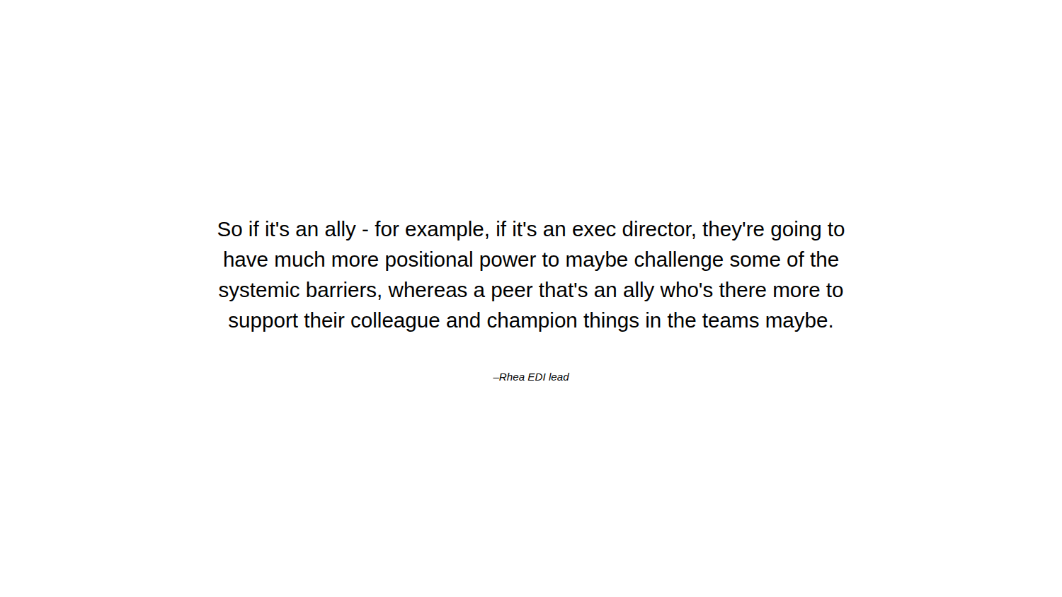So if it's an ally - for example, if it's an exec director, they're going to have much more positional power to maybe challenge some of the systemic barriers, whereas a peer that's an ally who's there more to support their colleague and champion things in the teams maybe.
–Rhea EDI lead